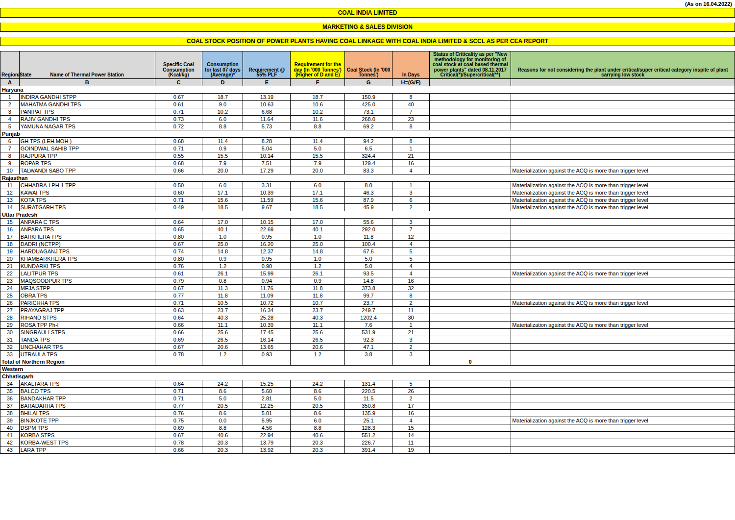(As on 16.04.2022)
COAL INDIA LIMITED
MARKETING & SALES DIVISION
COAL STOCK POSITION OF POWER PLANTS HAVING COAL LINKAGE WITH COAL INDIA LIMITED & SCCL AS PER CEA REPORT
| Region/State | Name of Thermal Power Station | Specific Coal Consumption (Kcal/kg) | Consumption for last 07 days (Average)* | Requirement @ 55% PLF | Requirement for the day (In '000 Tonnes') (Higher of D and E) | Coal Stock (In '000 Tonnes') | In Days | Status of Criticality as per "New methodology for monitoring of coal stock at coal based thermal power plants" dated 08.11.2017 Critical(*)/Supercritical(**) | Reasons for not considering the plant under critical/super critical category inspite of plant carrying low stock |
| --- | --- | --- | --- | --- | --- | --- | --- | --- | --- |
| A | B | C | D | E | F | G | H=(G/F) | | |
| Haryana |
| 1 | INDIRA GANDHI STPP | 0.67 | 18.7 | 13.19 | 18.7 | 150.9 | 8 | | |
| 2 | MAHATMA GANDHI TPS | 0.61 | 9.0 | 10.63 | 10.6 | 425.0 | 40 | | |
| 3 | PANIPAT TPS | 0.71 | 10.2 | 6.68 | 10.2 | 73.1 | 7 | | |
| 4 | RAJIV GANDHI TPS | 0.73 | 6.0 | 11.64 | 11.6 | 268.0 | 23 | | |
| 5 | YAMUNA NAGAR TPS | 0.72 | 8.8 | 5.73 | 8.8 | 69.2 | 8 | | |
| Punjab |
| 6 | GH TPS (LEH.MOH.) | 0.68 | 11.4 | 8.28 | 11.4 | 94.2 | 8 | | |
| 7 | GOINDWAL SAHIB TPP | 0.71 | 0.9 | 5.04 | 5.0 | 6.5 | 1 | | |
| 8 | RAJPURA TPP | 0.55 | 15.5 | 10.14 | 15.5 | 324.4 | 21 | | |
| 9 | ROPAR TPS | 0.68 | 7.9 | 7.51 | 7.9 | 129.4 | 16 | | |
| 10 | TALWANDI SABO TPP | 0.66 | 20.0 | 17.29 | 20.0 | 83.3 | 4 | | Materialization against the ACQ is more than trigger level |
| Rajasthan |
| 11 | CHHABRA-I PH-1 TPP | 0.50 | 6.0 | 3.31 | 6.0 | 8.0 | 1 | | Materialization against the ACQ is more than trigger level |
| 12 | KAWAI TPS | 0.60 | 17.1 | 10.39 | 17.1 | 46.3 | 3 | | Materialization against the ACQ is more than trigger level |
| 13 | KOTA TPS | 0.71 | 15.6 | 11.59 | 15.6 | 87.9 | 6 | | Materialization against the ACQ is more than trigger level |
| 14 | SURATGARH TPS | 0.49 | 18.5 | 9.67 | 18.5 | 45.9 | 2 | | Materialization against the ACQ is more than trigger level |
| Uttar Pradesh |
| 15 | ANPARA C TPS | 0.64 | 17.0 | 10.15 | 17.0 | 55.6 | 3 | | |
| 16 | ANPARA TPS | 0.65 | 40.1 | 22.69 | 40.1 | 292.0 | 7 | | |
| 17 | BARKHERA TPS | 0.80 | 1.0 | 0.95 | 1.0 | 11.8 | 12 | | |
| 18 | DADRI (NCTPP) | 0.67 | 25.0 | 16.20 | 25.0 | 100.4 | 4 | | |
| 19 | HARDUAGANJ TPS | 0.74 | 14.8 | 12.37 | 14.8 | 67.6 | 5 | | |
| 20 | KHAMBARKHERA TPS | 0.80 | 0.9 | 0.95 | 1.0 | 5.0 | 5 | | |
| 21 | KUNDARKI TPS | 0.76 | 1.2 | 0.90 | 1.2 | 5.0 | 4 | | |
| 22 | LALITPUR TPS | 0.61 | 26.1 | 15.99 | 26.1 | 93.5 | 4 | | Materialization against the ACQ is more than trigger level |
| 23 | MAQSOODPUR TPS | 0.79 | 0.8 | 0.94 | 0.9 | 14.8 | 16 | | |
| 24 | MEJA STPP | 0.67 | 11.3 | 11.76 | 11.8 | 373.8 | 32 | | |
| 25 | OBRA TPS | 0.77 | 11.8 | 11.09 | 11.8 | 99.7 | 8 | | |
| 26 | PARICHHA TPS | 0.71 | 10.5 | 10.72 | 10.7 | 23.7 | 2 | | Materialization against the ACQ is more than trigger level |
| 27 | PRAYAGRAJ TPP | 0.63 | 23.7 | 16.34 | 23.7 | 249.7 | 11 | | |
| 28 | RIHAND STPS | 0.64 | 40.3 | 25.28 | 40.3 | 1202.4 | 30 | | |
| 29 | ROSA TPP Ph-I | 0.66 | 11.1 | 10.39 | 11.1 | 7.6 | 1 | | Materialization against the ACQ is more than trigger level |
| 30 | SINGRAULI STPS | 0.66 | 25.6 | 17.45 | 25.6 | 531.9 | 21 | | |
| 31 | TANDA TPS | 0.69 | 26.5 | 16.14 | 26.5 | 92.3 | 3 | | |
| 32 | UNCHAHAR TPS | 0.67 | 20.6 | 13.65 | 20.6 | 47.1 | 2 | | |
| 33 | UTRAULA TPS | 0.78 | 1.2 | 0.93 | 1.2 | 3.8 | 3 | | |
| Total of Northern Region | | | | | | | 0 | |
| Western |
| Chhatisgarh |
| 34 | AKALTARA TPS | 0.64 | 24.2 | 15.25 | 24.2 | 131.4 | 5 | | |
| 35 | BALCO TPS | 0.71 | 8.6 | 5.60 | 8.6 | 220.5 | 26 | | |
| 36 | BANDAKHAR TPP | 0.71 | 5.0 | 2.81 | 5.0 | 11.5 | 2 | | |
| 37 | BARADARHA TPS | 0.77 | 20.5 | 12.25 | 20.5 | 350.8 | 17 | | |
| 38 | BHILAI TPS | 0.76 | 8.6 | 5.01 | 8.6 | 135.9 | 16 | | |
| 39 | BINJKOTE TPP | 0.75 | 0.0 | 5.95 | 6.0 | 25.1 | 4 | | Materialization against the ACQ is more than trigger level |
| 40 | DSPM TPS | 0.69 | 8.8 | 4.56 | 8.8 | 128.3 | 15 | | |
| 41 | KORBA STPS | 0.67 | 40.6 | 22.94 | 40.6 | 551.2 | 14 | | |
| 42 | KORBA-WEST TPS | 0.78 | 20.3 | 13.79 | 20.3 | 226.7 | 11 | | |
| 43 | LARA TPP | 0.66 | 20.3 | 13.92 | 20.3 | 391.4 | 19 | | |